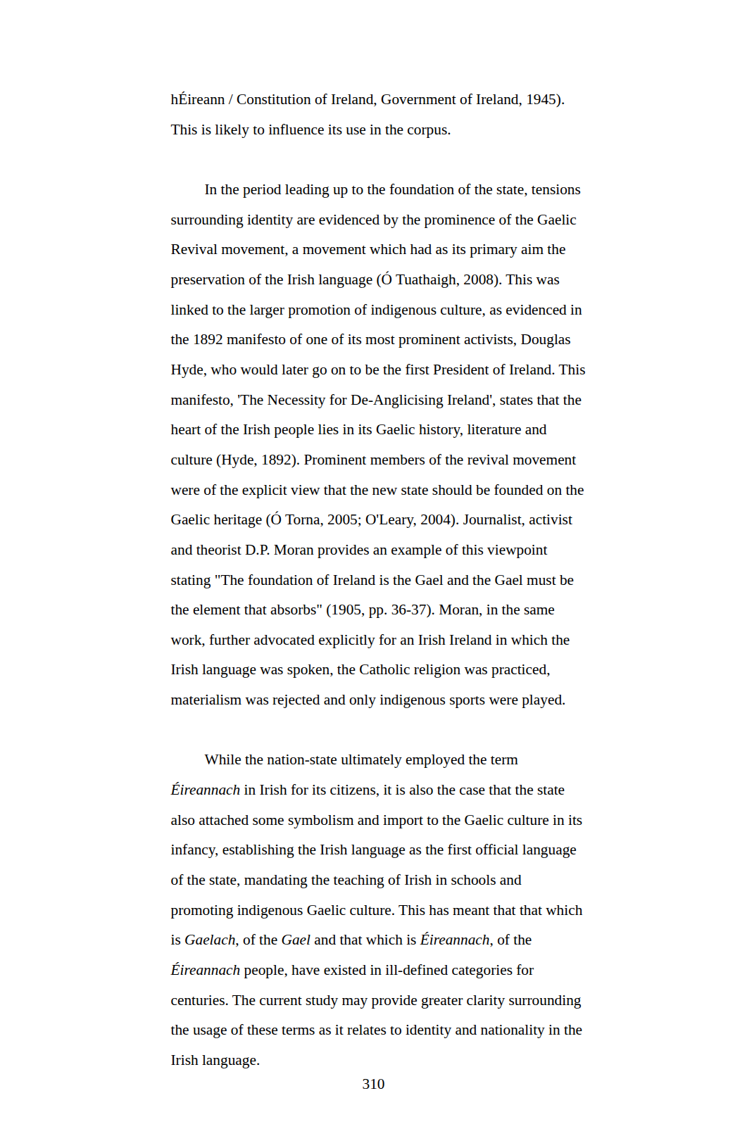hÉireann / Constitution of Ireland, Government of Ireland, 1945). This is likely to influence its use in the corpus.
In the period leading up to the foundation of the state, tensions surrounding identity are evidenced by the prominence of the Gaelic Revival movement, a movement which had as its primary aim the preservation of the Irish language (Ó Tuathaigh, 2008). This was linked to the larger promotion of indigenous culture, as evidenced in the 1892 manifesto of one of its most prominent activists, Douglas Hyde, who would later go on to be the first President of Ireland. This manifesto, 'The Necessity for De-Anglicising Ireland', states that the heart of the Irish people lies in its Gaelic history, literature and culture (Hyde, 1892). Prominent members of the revival movement were of the explicit view that the new state should be founded on the Gaelic heritage (Ó Torna, 2005; O'Leary, 2004). Journalist, activist and theorist D.P. Moran provides an example of this viewpoint stating "The foundation of Ireland is the Gael and the Gael must be the element that absorbs" (1905, pp. 36-37). Moran, in the same work, further advocated explicitly for an Irish Ireland in which the Irish language was spoken, the Catholic religion was practiced, materialism was rejected and only indigenous sports were played.
While the nation-state ultimately employed the term Éireannach in Irish for its citizens, it is also the case that the state also attached some symbolism and import to the Gaelic culture in its infancy, establishing the Irish language as the first official language of the state, mandating the teaching of Irish in schools and promoting indigenous Gaelic culture. This has meant that that which is Gaelach, of the Gael and that which is Éireannach, of the Éireannach people, have existed in ill-defined categories for centuries. The current study may provide greater clarity surrounding the usage of these terms as it relates to identity and nationality in the Irish language.
310